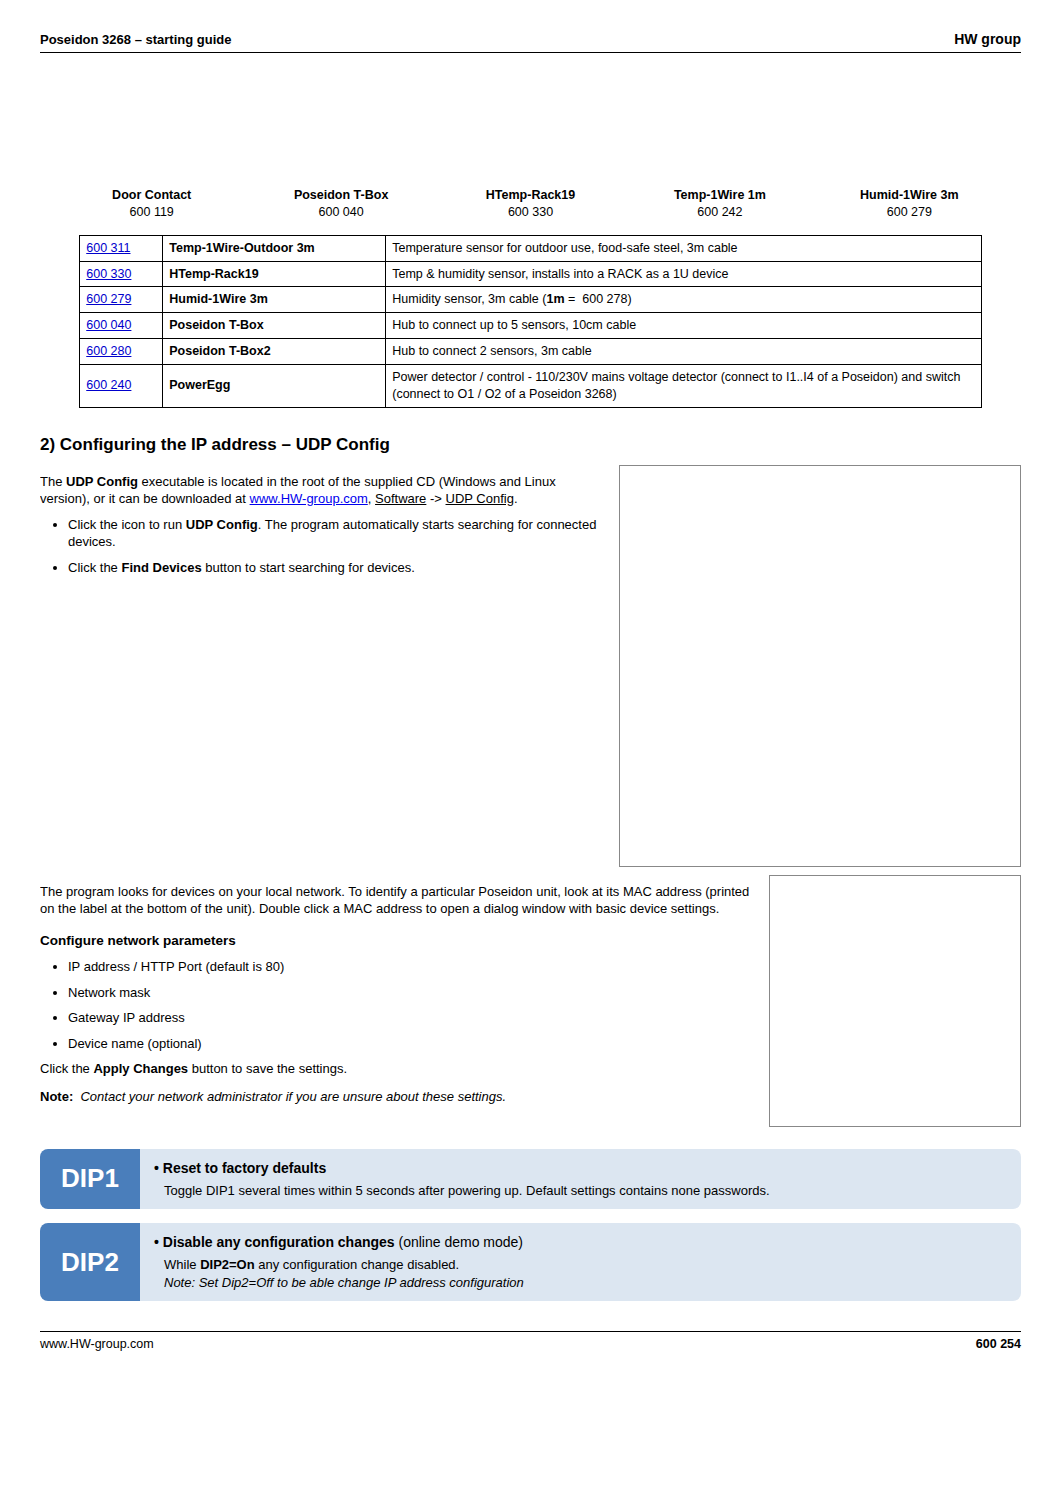Poseidon 3268 – starting guide
HW group
Door Contact
600 119
Poseidon T-Box
600 040
HTemp-Rack19
600 330
Temp-1Wire 1m
600 242
Humid-1Wire 3m
600 279
| 600 311 | Temp-1Wire-Outdoor 3m | Temperature sensor for outdoor use, food-safe steel, 3m cable |
| 600 330 | HTemp-Rack19 | Temp & humidity sensor, installs into a RACK as a 1U device |
| 600 279 | Humid-1Wire 3m | Humidity sensor, 3m cable ( 1m = 600 278) |
| 600 040 | Poseidon T-Box | Hub to connect up to 5 sensors, 10cm cable |
| 600 280 | Poseidon T-Box2 | Hub to connect 2 sensors, 3m cable |
| 600 240 | PowerEgg | Power detector / control - 110/230V mains voltage detector (connect to I1..I4 of a Poseidon) and switch (connect to O1 / O2 of a Poseidon 3268) |
2) Configuring the IP address – UDP Config
The UDP Config executable is located in the root of the supplied CD (Windows and Linux version), or it can be downloaded at www.HW-group.com, Software -> UDP Config.
Click the icon to run UDP Config. The program automatically starts searching for connected devices.
Click the Find Devices button to start searching for devices.
The program looks for devices on your local network. To identify a particular Poseidon unit, look at its MAC address (printed on the label at the bottom of the unit). Double click a MAC address to open a dialog window with basic device settings.
Configure network parameters
IP address / HTTP Port (default is 80)
Network mask
Gateway IP address
Device name (optional)
Click the Apply Changes button to save the settings.
Note: Contact your network administrator if you are unsure about these settings.
DIP1
• Reset to factory defaults
Toggle DIP1 several times within 5 seconds after powering up. Default settings contains none passwords.
DIP2
• Disable any configuration changes (online demo mode)
While DIP2=On any configuration change disabled.
Note: Set Dip2=Off to be able change IP address configuration
www.HW-group.com
600 254